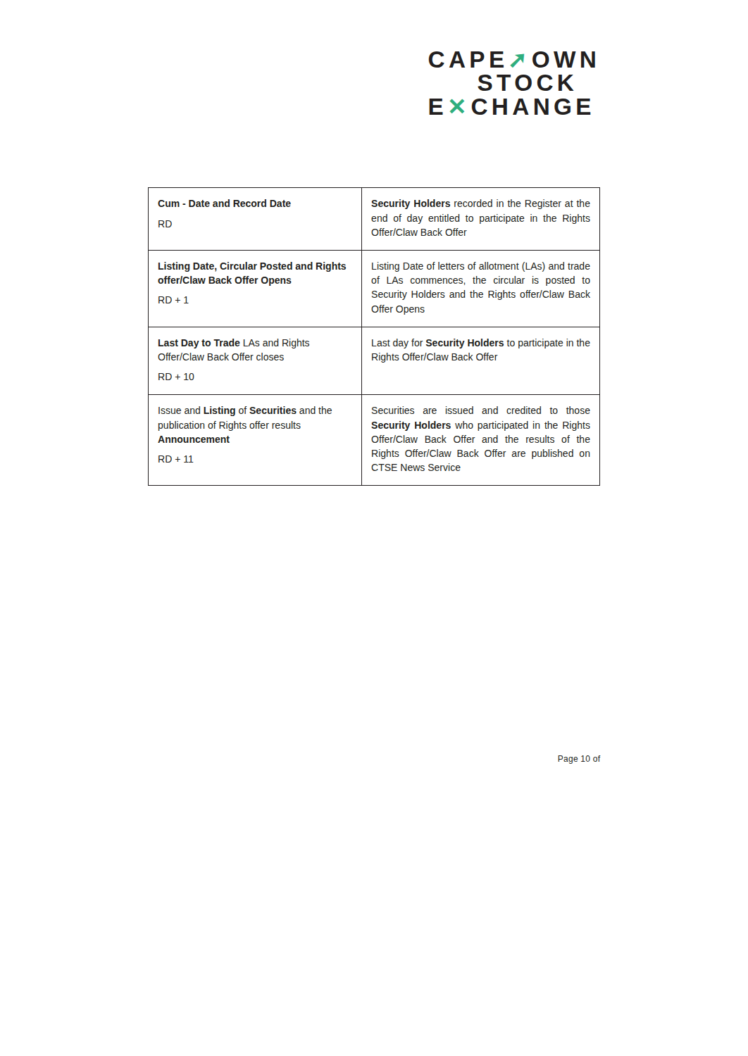CAPE➚OWN
STOCK
E✕CHANGE
| Cum - Date and Record Date RD | Security Holders recorded in the Register at the end of day entitled to participate in the Rights Offer/Claw Back Offer |
| Listing Date, Circular Posted and Rights offer/Claw Back Offer Opens RD + 1 | Listing Date of letters of allotment (LAs) and trade of LAs commences, the circular is posted to Security Holders and the Rights offer/Claw Back Offer Opens |
| Last Day to Trade LAs and Rights Offer/Claw Back Offer closes RD + 10 | Last day for Security Holders to participate in the Rights Offer/Claw Back Offer |
| Issue and Listing of Securities and the publication of Rights offer results Announcement RD + 11 | Securities are issued and credited to those Security Holders who participated in the Rights Offer/Claw Back Offer and the results of the Rights Offer/Claw Back Offer are published on CTSE News Service |
Page 10 of